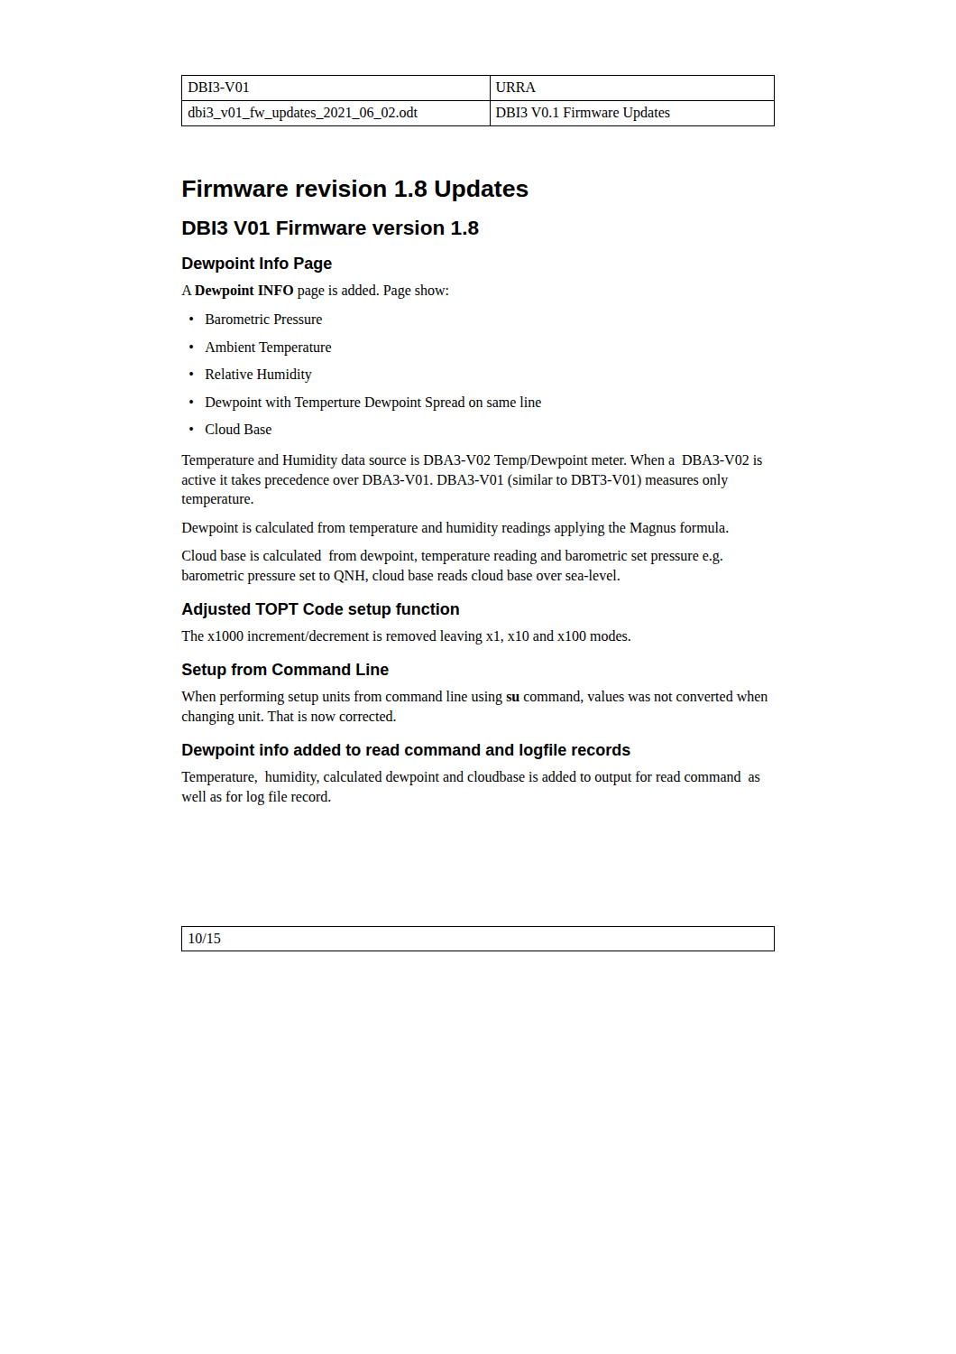| DBI3-V01 | URRA |
| dbi3_v01_fw_updates_2021_06_02.odt | DBI3 V0.1 Firmware Updates |
Firmware revision 1.8 Updates
DBI3 V01 Firmware version 1.8
Dewpoint Info Page
A Dewpoint INFO page is added. Page show:
Barometric Pressure
Ambient Temperature
Relative Humidity
Dewpoint with Temperture Dewpoint Spread on same line
Cloud Base
Temperature and Humidity data source is DBA3-V02 Temp/Dewpoint meter. When a DBA3-V02 is active it takes precedence over DBA3-V01. DBA3-V01 (similar to DBT3-V01) measures only temperature.
Dewpoint is calculated from temperature and humidity readings applying the Magnus formula.
Cloud base is calculated from dewpoint, temperature reading and barometric set pressure e.g. barometric pressure set to QNH, cloud base reads cloud base over sea-level.
Adjusted TOPT Code setup function
The x1000 increment/decrement is removed leaving x1, x10 and x100 modes.
Setup from Command Line
When performing setup units from command line using su command, values was not converted when changing unit. That is now corrected.
Dewpoint info added to read command and logfile records
Temperature, humidity, calculated dewpoint and cloudbase is added to output for read command as well as for log file record.
10/15